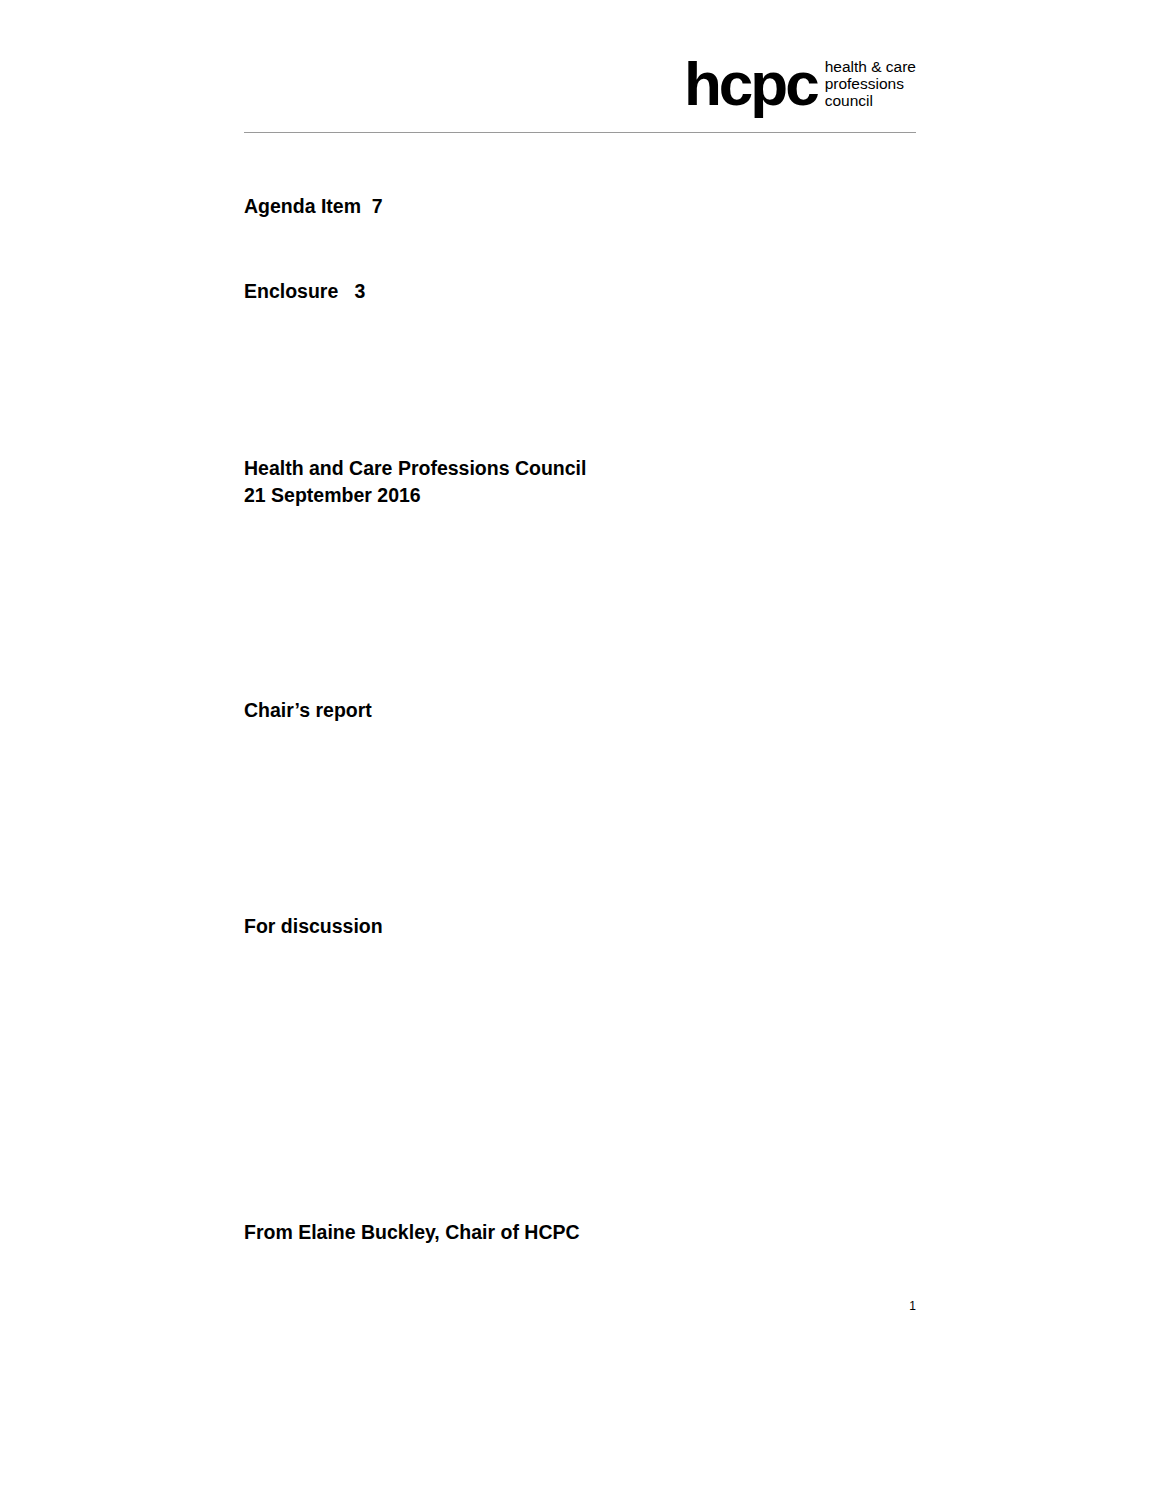hcpc health & care
professions
council
Agenda Item 7
Enclosure 3
Health and Care Professions Council
21 September 2016
Chair’s report
For discussion
From Elaine Buckley, Chair of HCPC
1